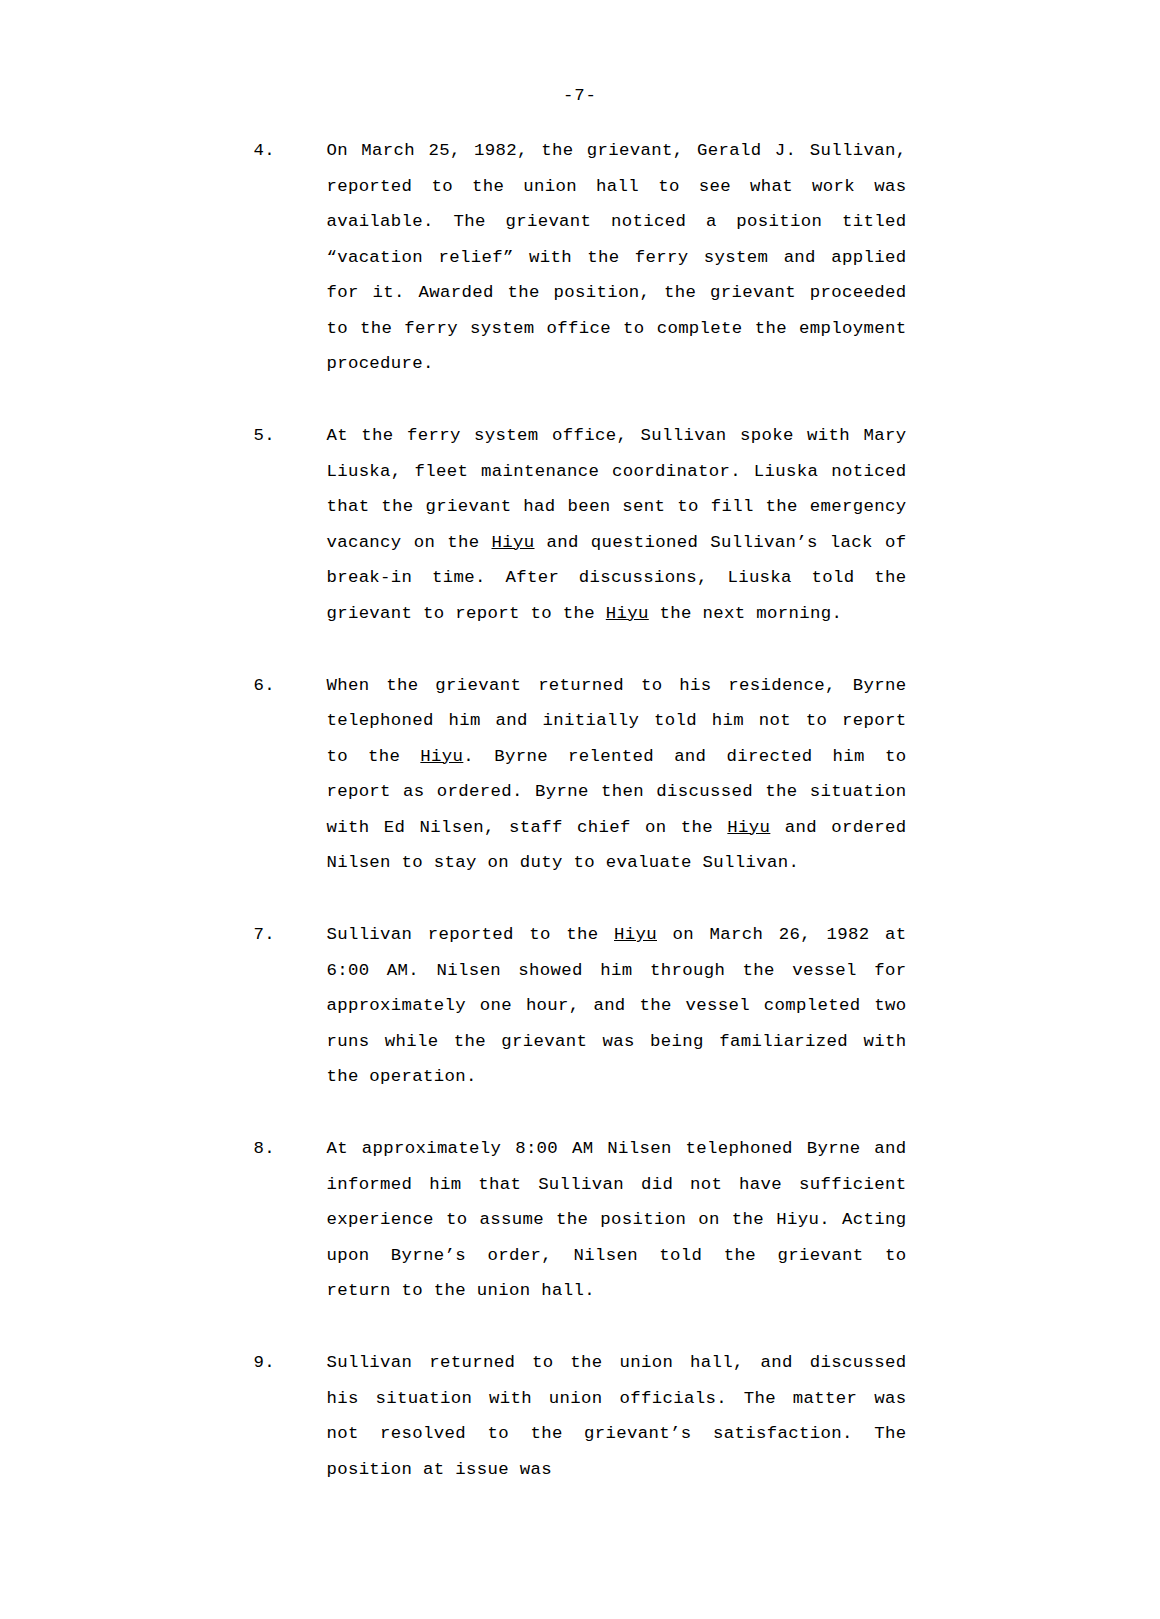-7-
4. On March 25, 1982, the grievant, Gerald J. Sullivan, reported to the union hall to see what work was available. The grievant noticed a position titled “vacation relief” with the ferry system and applied for it. Awarded the position, the grievant proceeded to the ferry system office to complete the employment procedure.
5. At the ferry system office, Sullivan spoke with Mary Liuska, fleet maintenance coordinator. Liuska noticed that the grievant had been sent to fill the emergency vacancy on the Hiyu and questioned Sullivan’s lack of break-in time. After discussions, Liuska told the grievant to report to the Hiyu the next morning.
6. When the grievant returned to his residence, Byrne telephoned him and initially told him not to report to the Hiyu. Byrne relented and directed him to report as ordered. Byrne then discussed the situation with Ed Nilsen, staff chief on the Hiyu and ordered Nilsen to stay on duty to evaluate Sullivan.
7. Sullivan reported to the Hiyu on March 26, 1982 at 6:00 AM. Nilsen showed him through the vessel for approximately one hour, and the vessel completed two runs while the grievant was being familiarized with the operation.
8. At approximately 8:00 AM Nilsen telephoned Byrne and informed him that Sullivan did not have sufficient experience to assume the position on the Hiyu. Acting upon Byrne’s order, Nilsen told the grievant to return to the union hall.
9. Sullivan returned to the union hall, and discussed his situation with union officials. The matter was not resolved to the grievant’s satisfaction. The position at issue was